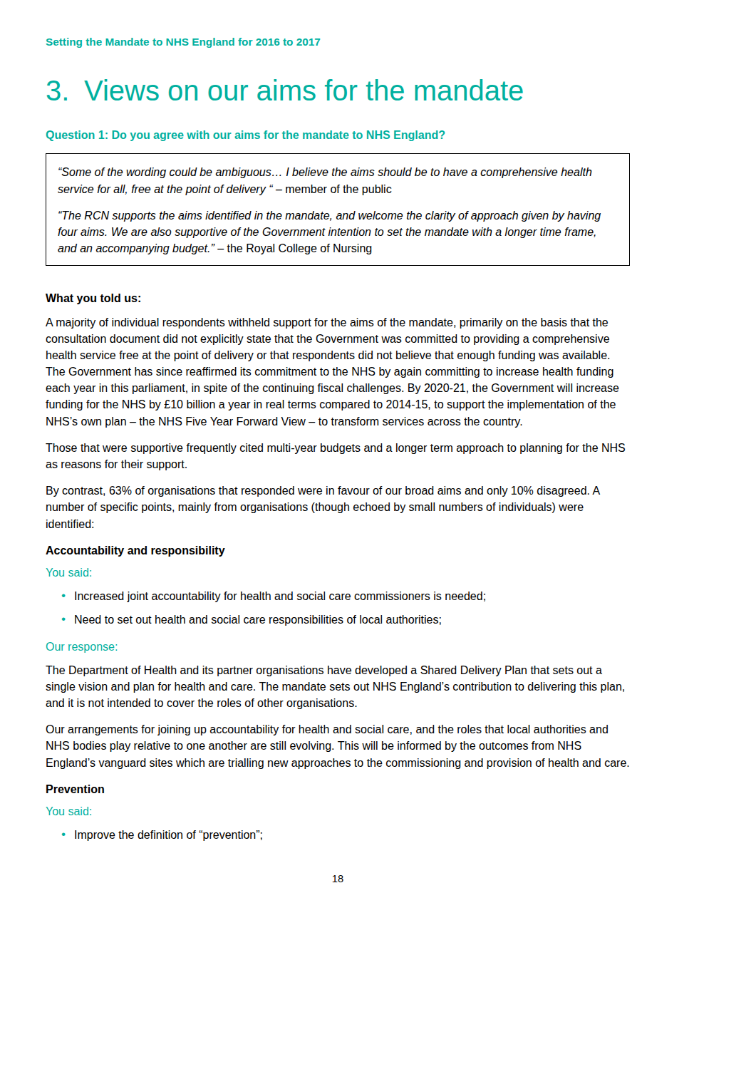Setting the Mandate to NHS England for 2016 to 2017
3. Views on our aims for the mandate
Question 1: Do you agree with our aims for the mandate to NHS England?
“Some of the wording could be ambiguous… I believe the aims should be to have a comprehensive health service for all, free at the point of delivery “ – member of the public
“The RCN supports the aims identified in the mandate, and welcome the clarity of approach given by having four aims. We are also supportive of the Government intention to set the mandate with a longer time frame, and an accompanying budget.” – the Royal College of Nursing
What you told us:
A majority of individual respondents withheld support for the aims of the mandate, primarily on the basis that the consultation document did not explicitly state that the Government was committed to providing a comprehensive health service free at the point of delivery or that respondents did not believe that enough funding was available. The Government has since reaffirmed its commitment to the NHS by again committing to increase health funding each year in this parliament, in spite of the continuing fiscal challenges. By 2020-21, the Government will increase funding for the NHS by £10 billion a year in real terms compared to 2014-15, to support the implementation of the NHS’s own plan – the NHS Five Year Forward View – to transform services across the country.
Those that were supportive frequently cited multi-year budgets and a longer term approach to planning for the NHS as reasons for their support.
By contrast, 63% of organisations that responded were in favour of our broad aims and only 10% disagreed. A number of specific points, mainly from organisations (though echoed by small numbers of individuals) were identified:
Accountability and responsibility
You said:
Increased joint accountability for health and social care commissioners is needed;
Need to set out health and social care responsibilities of local authorities;
Our response:
The Department of Health and its partner organisations have developed a Shared Delivery Plan that sets out a single vision and plan for health and care. The mandate sets out NHS England’s contribution to delivering this plan, and it is not intended to cover the roles of other organisations.
Our arrangements for joining up accountability for health and social care, and the roles that local authorities and NHS bodies play relative to one another are still evolving. This will be informed by the outcomes from NHS England’s vanguard sites which are trialling new approaches to the commissioning and provision of health and care.
Prevention
You said:
Improve the definition of “prevention”;
18